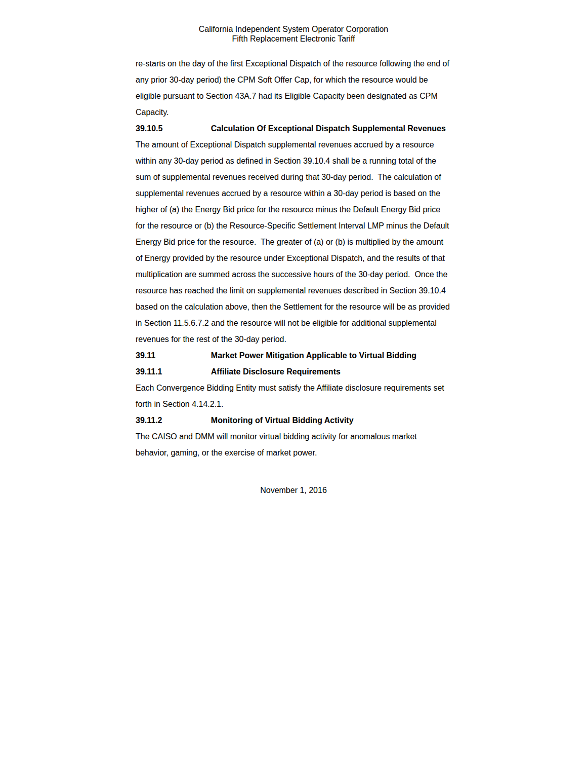California Independent System Operator Corporation
Fifth Replacement Electronic Tariff
re-starts on the day of the first Exceptional Dispatch of the resource following the end of any prior 30-day period) the CPM Soft Offer Cap, for which the resource would be eligible pursuant to Section 43A.7 had its Eligible Capacity been designated as CPM Capacity.
39.10.5 Calculation Of Exceptional Dispatch Supplemental Revenues
The amount of Exceptional Dispatch supplemental revenues accrued by a resource within any 30-day period as defined in Section 39.10.4 shall be a running total of the sum of supplemental revenues received during that 30-day period. The calculation of supplemental revenues accrued by a resource within a 30-day period is based on the higher of (a) the Energy Bid price for the resource minus the Default Energy Bid price for the resource or (b) the Resource-Specific Settlement Interval LMP minus the Default Energy Bid price for the resource. The greater of (a) or (b) is multiplied by the amount of Energy provided by the resource under Exceptional Dispatch, and the results of that multiplication are summed across the successive hours of the 30-day period. Once the resource has reached the limit on supplemental revenues described in Section 39.10.4 based on the calculation above, then the Settlement for the resource will be as provided in Section 11.5.6.7.2 and the resource will not be eligible for additional supplemental revenues for the rest of the 30-day period.
39.11 Market Power Mitigation Applicable to Virtual Bidding
39.11.1 Affiliate Disclosure Requirements
Each Convergence Bidding Entity must satisfy the Affiliate disclosure requirements set forth in Section 4.14.2.1.
39.11.2 Monitoring of Virtual Bidding Activity
The CAISO and DMM will monitor virtual bidding activity for anomalous market behavior, gaming, or the exercise of market power.
November 1, 2016